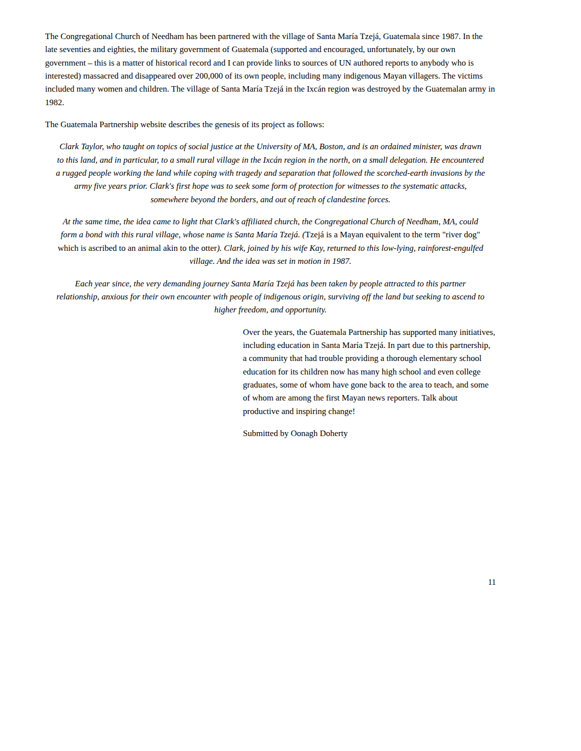The Congregational Church of Needham has been partnered with the village of Santa María Tzejá, Guatemala since 1987. In the late seventies and eighties, the military government of Guatemala (supported and encouraged, unfortunately, by our own government – this is a matter of historical record and I can provide links to sources of UN authored reports to anybody who is interested) massacred and disappeared over 200,000 of its own people, including many indigenous Mayan villagers. The victims included many women and children. The village of Santa María Tzejá in the Ixcán region was destroyed by the Guatemalan army in 1982.
The Guatemala Partnership website describes the genesis of its project as follows:
Clark Taylor, who taught on topics of social justice at the University of MA, Boston, and is an ordained minister, was drawn to this land, and in particular, to a small rural village in the Ixcán region in the north, on a small delegation. He encountered a rugged people working the land while coping with tragedy and separation that followed the scorched-earth invasions by the army five years prior. Clark's first hope was to seek some form of protection for witnesses to the systematic attacks, somewhere beyond the borders, and out of reach of clandestine forces.
At the same time, the idea came to light that Clark's affiliated church, the Congregational Church of Needham, MA, could form a bond with this rural village, whose name is Santa María Tzejá. (Tzejá is a Mayan equivalent to the term "river dog" which is ascribed to an animal akin to the otter). Clark, joined by his wife Kay, returned to this low-lying, rainforest-engulfed village. And the idea was set in motion in 1987.
Each year since, the very demanding journey Santa María Tzejá has been taken by people attracted to this partner relationship, anxious for their own encounter with people of indigenous origin, surviving off the land but seeking to ascend to higher freedom, and opportunity.
Over the years, the Guatemala Partnership has supported many initiatives, including education in Santa María Tzejá. In part due to this partnership, a community that had trouble providing a thorough elementary school education for its children now has many high school and even college graduates, some of whom have gone back to the area to teach, and some of whom are among the first Mayan news reporters. Talk about productive and inspiring change!
Submitted by Oonagh Doherty
11